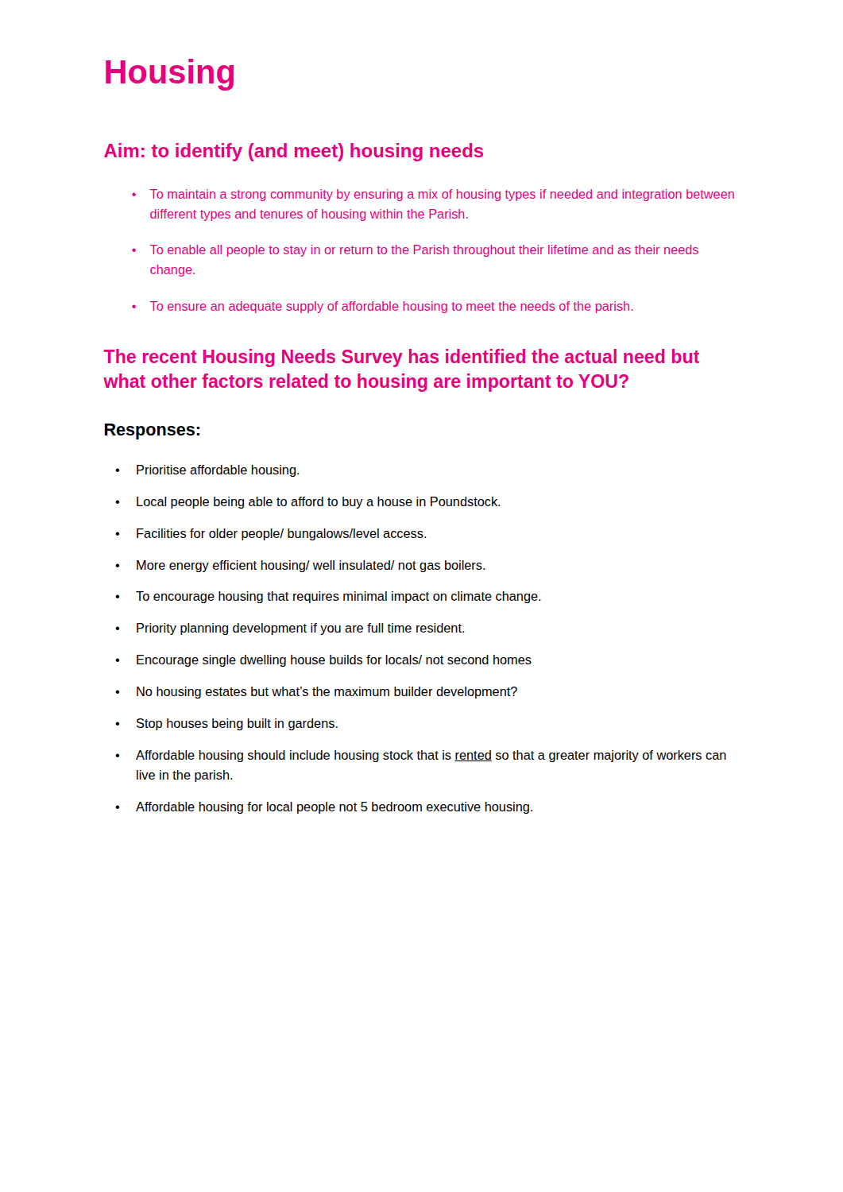Housing
Aim: to identify (and meet) housing needs
To maintain a strong community by ensuring a mix of housing types if needed and integration between different types and tenures of housing within the Parish.
To enable all people to stay in or return to the Parish throughout their lifetime and as their needs change.
To ensure an adequate supply of affordable housing to meet the needs of the parish.
The recent Housing Needs Survey has identified the actual need but what other factors related to housing are important to YOU?
Responses:
Prioritise affordable housing.
Local people being able to afford to buy a house in Poundstock.
Facilities for older people/ bungalows/level access.
More energy efficient housing/ well insulated/ not gas boilers.
To encourage housing that requires minimal impact on climate change.
Priority planning development if you are full time resident.
Encourage single dwelling house builds for locals/ not second homes
No housing estates but what’s the maximum builder development?
Stop houses being built in gardens.
Affordable housing should include housing stock that is rented so that a greater majority of workers can live in the parish.
Affordable housing for local people not 5 bedroom executive housing.